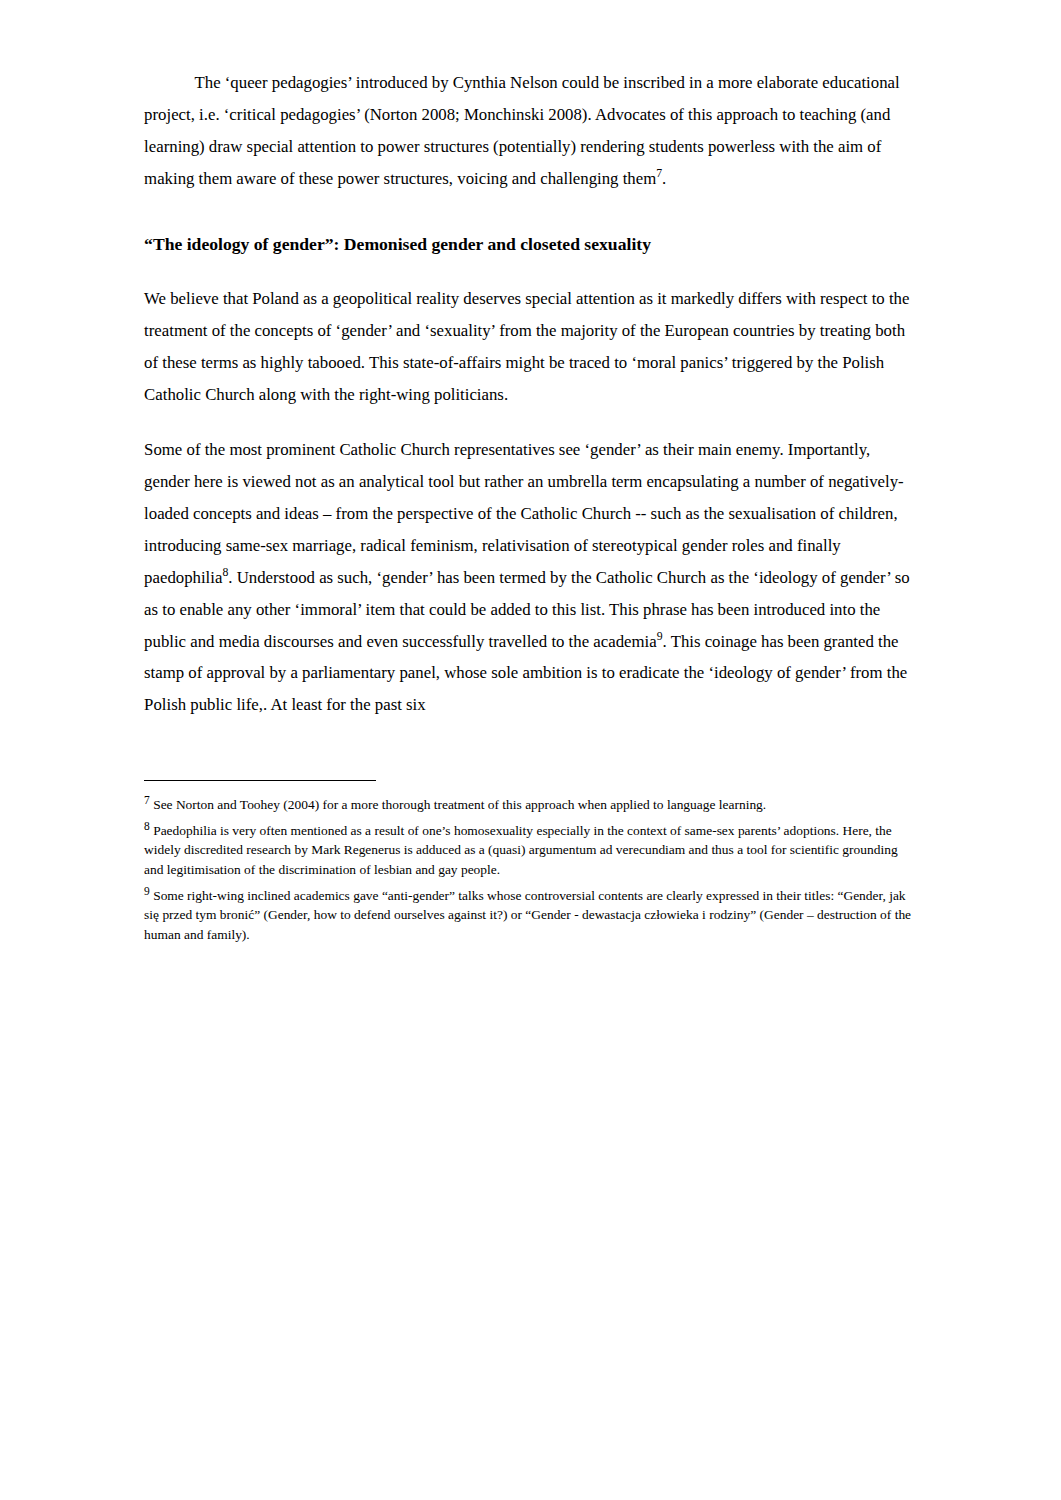The ‘queer pedagogies’ introduced by Cynthia Nelson could be inscribed in a more elaborate educational project, i.e. ‘critical pedagogies’ (Norton 2008; Monchinski 2008). Advocates of this approach to teaching (and learning) draw special attention to power structures (potentially) rendering students powerless with the aim of making them aware of these power structures, voicing and challenging them7.
“The ideology of gender”: Demonised gender and closeted sexuality
We believe that Poland as a geopolitical reality deserves special attention as it markedly differs with respect to the treatment of the concepts of ‘gender’ and ‘sexuality’ from the majority of the European countries by treating both of these terms as highly tabooed. This state-of-affairs might be traced to ‘moral panics’ triggered by the Polish Catholic Church along with the right-wing politicians.
Some of the most prominent Catholic Church representatives see ‘gender’ as their main enemy. Importantly, gender here is viewed not as an analytical tool but rather an umbrella term encapsulating a number of negatively-loaded concepts and ideas – from the perspective of the Catholic Church -- such as the sexualisation of children, introducing same-sex marriage, radical feminism, relativisation of stereotypical gender roles and finally paedophilia8. Understood as such, ‘gender’ has been termed by the Catholic Church as the ‘ideology of gender’ so as to enable any other ‘immoral’ item that could be added to this list. This phrase has been introduced into the public and media discourses and even successfully travelled to the academia9. This coinage has been granted the stamp of approval by a parliamentary panel, whose sole ambition is to eradicate the ‘ideology of gender’ from the Polish public life,. At least for the past six
7 See Norton and Toohey (2004) for a more thorough treatment of this approach when applied to language learning.
8 Paedophilia is very often mentioned as a result of one’s homosexuality especially in the context of same-sex parents’ adoptions. Here, the widely discredited research by Mark Regenerus is adduced as a (quasi) argumentum ad verecundiam and thus a tool for scientific grounding and legitimisation of the discrimination of lesbian and gay people.
9 Some right-wing inclined academics gave “anti-gender” talks whose controversial contents are clearly expressed in their titles: “Gender, jak się przed tym bronić” (Gender, how to defend ourselves against it?) or “Gender - dewastacja człowieka i rodziny” (Gender – destruction of the human and family).